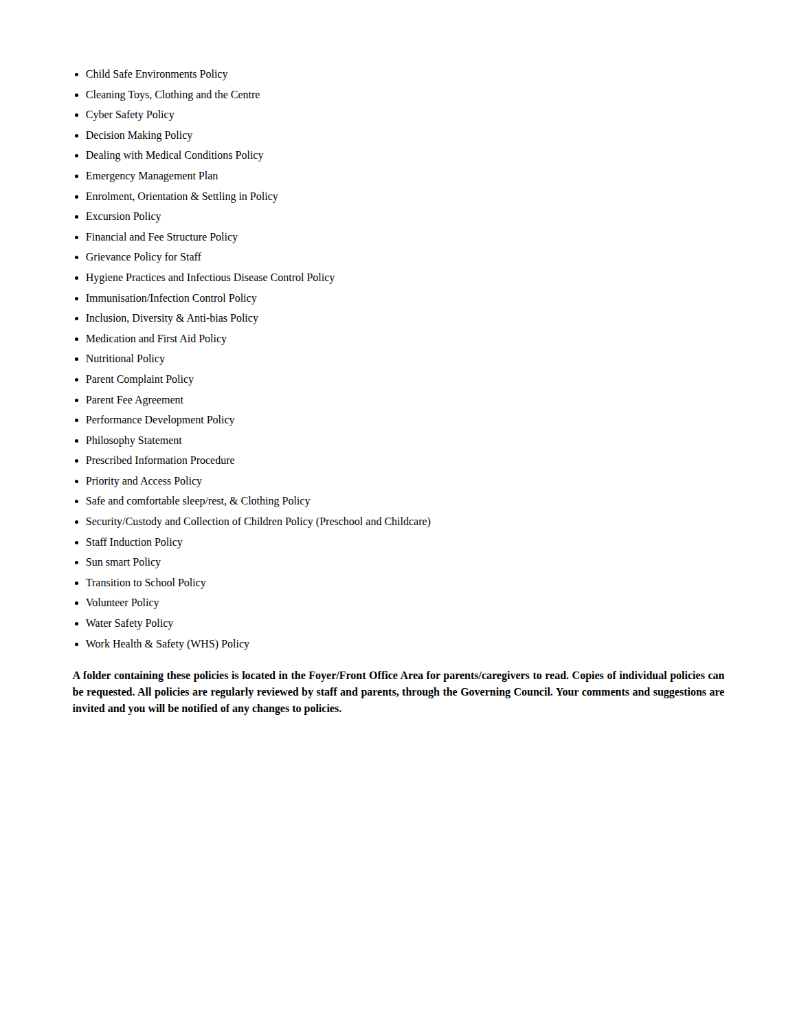Child Safe Environments Policy
Cleaning Toys, Clothing and the Centre
Cyber Safety Policy
Decision Making Policy
Dealing with Medical Conditions Policy
Emergency Management Plan
Enrolment, Orientation & Settling in Policy
Excursion Policy
Financial and Fee Structure Policy
Grievance Policy for Staff
Hygiene Practices and Infectious Disease Control Policy
Immunisation/Infection Control Policy
Inclusion, Diversity & Anti-bias Policy
Medication and First Aid Policy
Nutritional Policy
Parent Complaint Policy
Parent Fee Agreement
Performance Development Policy
Philosophy Statement
Prescribed Information Procedure
Priority and Access Policy
Safe and comfortable sleep/rest, & Clothing Policy
Security/Custody and Collection of Children Policy (Preschool and Childcare)
Staff Induction Policy
Sun smart Policy
Transition to School Policy
Volunteer Policy
Water Safety Policy
Work Health & Safety (WHS) Policy
A folder containing these policies is located in the Foyer/Front Office Area for parents/caregivers to read. Copies of individual policies can be requested. All policies are regularly reviewed by staff and parents, through the Governing Council. Your comments and suggestions are invited and you will be notified of any changes to policies.